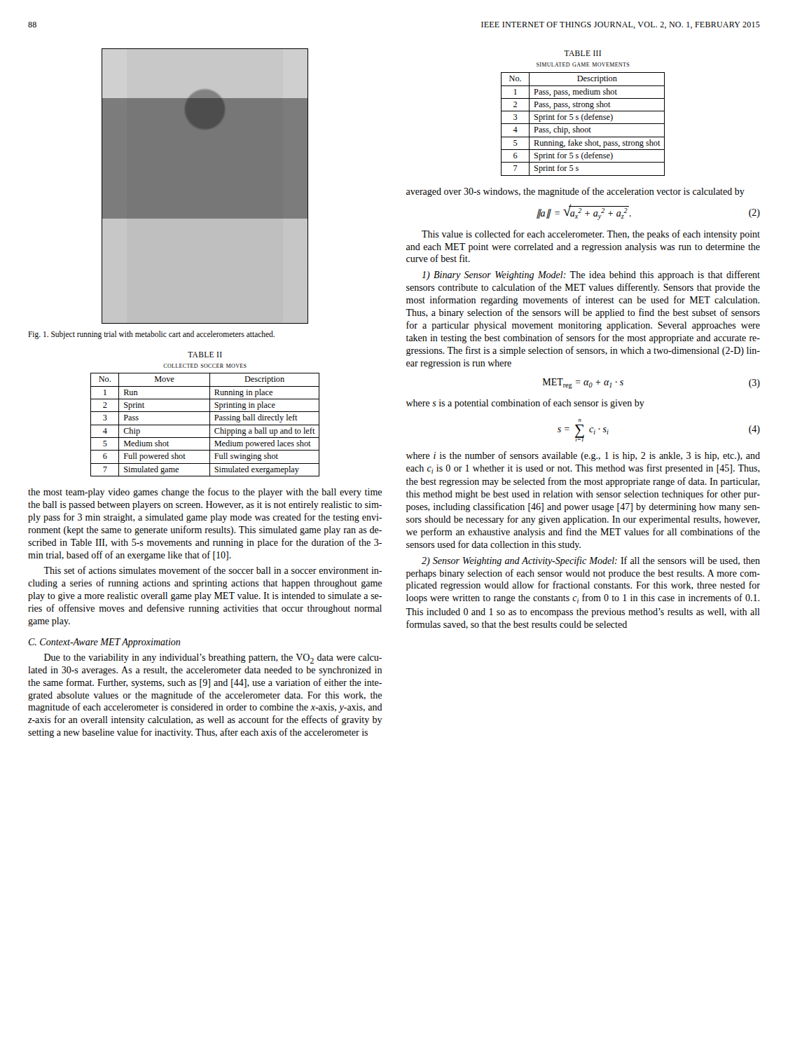88 IEEE Internet of Things Journal, Vol. 2, No. 1, February 2015
Fig. 1. Subject running trial with metabolic cart and accelerometers attached.
Table II Collected Soccer Moves
| No. | Move | Description |
| --- | --- | --- |
| 1 | Run | Running in place |
| 2 | Sprint | Sprinting in place |
| 3 | Pass | Passing ball directly left |
| 4 | Chip | Chipping a ball up and to left |
| 5 | Medium shot | Medium powered laces shot |
| 6 | Full powered shot | Full swinging shot |
| 7 | Simulated game | Simulated exergameplay |
the most team-play video games change the focus to the player with the ball every time the ball is passed between players on screen. However, as it is not entirely realistic to simply pass for 3 min straight, a simulated game play mode was created for the testing environment (kept the same to generate uniform results). This simulated game play ran as described in Table III, with 5-s movements and running in place for the duration of the 3-min trial, based off of an exergame like that of [10].
This set of actions simulates movement of the soccer ball in a soccer environment including a series of running actions and sprinting actions that happen throughout game play to give a more realistic overall game play MET value. It is intended to simulate a series of offensive moves and defensive running activities that occur throughout normal game play.
C. Context-Aware MET Approximation
Due to the variability in any individual’s breathing pattern, the VO2 data were calculated in 30-s averages. As a result, the accelerometer data needed to be synchronized in the same format. Further, systems, such as [9] and [44], use a variation of either the integrated absolute values or the magnitude of the accelerometer data. For this work, the magnitude of each accelerometer is considered in order to combine the x-axis, y-axis, and z-axis for an overall intensity calculation, as well as account for the effects of gravity by setting a new baseline value for inactivity. Thus, after each axis of the accelerometer is
Table III Simulated Game Movements
| No. | Description |
| --- | --- |
| 1 | Pass, pass, medium shot |
| 2 | Pass, pass, strong shot |
| 3 | Sprint for 5 s (defense) |
| 4 | Pass, chip, shoot |
| 5 | Running, fake shot, pass, strong shot |
| 6 | Sprint for 5 s (defense) |
| 7 | Sprint for 5 s |
averaged over 30-s windows, the magnitude of the acceleration vector is calculated by
∥a∥ = ax 2 + ay 2 + az 2.
(2)
This value is collected for each accelerometer. Then, the peaks of each intensity point and each MET point were correlated and a regression analysis was run to determine the curve of best fit.
1) Binary Sensor Weighting Model: The idea behind this approach is that different sensors contribute to calculation of the MET values differently. Sensors that provide the most information regarding movements of interest can be used for MET calculation. Thus, a binary selection of the sensors will be applied to find the best subset of sensors for a particular physical movement monitoring application. Several approaches were taken in testing the best combination of sensors for the most appropriate and accurate regressions. The first is a simple selection of sensors, in which a two-dimensional (2-D) linear regression is run where
MET reg = α0 + α1 · s
(3)
where s is a potential combination of each sensor is given by
s = n ∑ i=1 ci · si
(4)
where i is the number of sensors available (e.g., 1 is hip, 2 is ankle, 3 is hip, etc.), and each ci is 0 or 1 whether it is used or not. This method was first presented in [45]. Thus, the best regression may be selected from the most appropriate range of data. In particular, this method might be best used in relation with sensor selection techniques for other purposes, including classification [46] and power usage [47] by determining how many sensors should be necessary for any given application. In our experimental results, however, we perform an exhaustive analysis and find the MET values for all combinations of the sensors used for data collection in this study.
2) Sensor Weighting and Activity-Specific Model: If all the sensors will be used, then perhaps binary selection of each sensor would not produce the best results. A more complicated regression would allow for fractional constants. For this work, three nested for loops were written to range the constants ci from 0 to 1 in this case in increments of 0.1. This included 0 and 1 so as to encompass the previous method’s results as well, with all formulas saved, so that the best results could be selected